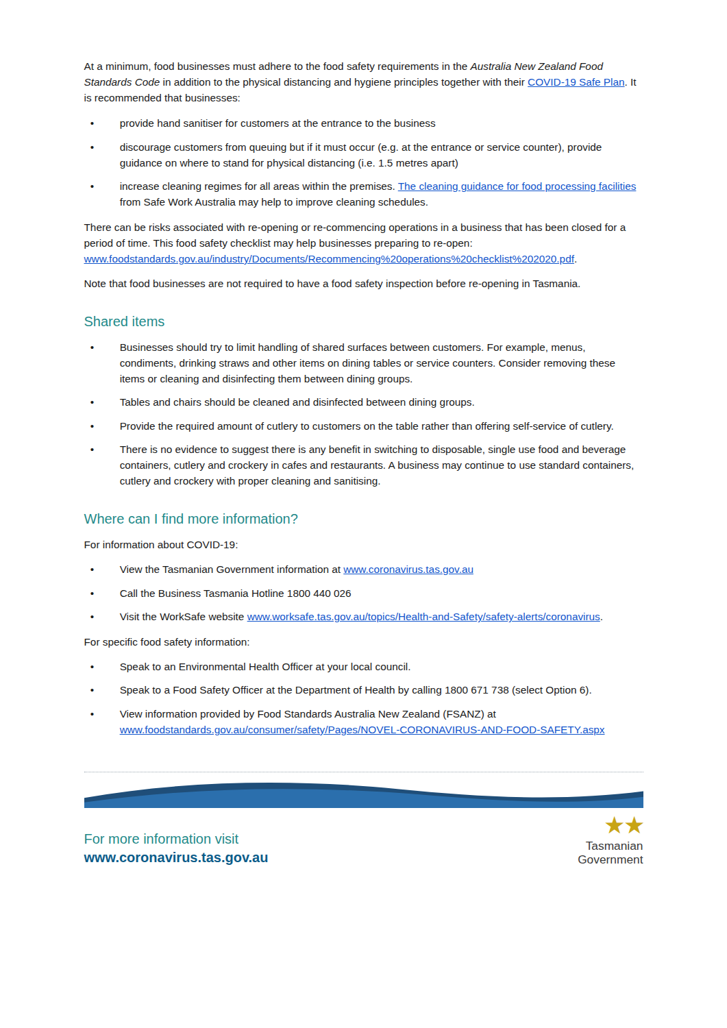At a minimum, food businesses must adhere to the food safety requirements in the Australia New Zealand Food Standards Code in addition to the physical distancing and hygiene principles together with their COVID-19 Safe Plan. It is recommended that businesses:
provide hand sanitiser for customers at the entrance to the business
discourage customers from queuing but if it must occur (e.g. at the entrance or service counter), provide guidance on where to stand for physical distancing (i.e. 1.5 metres apart)
increase cleaning regimes for all areas within the premises. The cleaning guidance for food processing facilities from Safe Work Australia may help to improve cleaning schedules.
There can be risks associated with re-opening or re-commencing operations in a business that has been closed for a period of time. This food safety checklist may help businesses preparing to re-open: www.foodstandards.gov.au/industry/Documents/Recommencing%20operations%20checklist%202020.pdf.
Note that food businesses are not required to have a food safety inspection before re-opening in Tasmania.
Shared items
Businesses should try to limit handling of shared surfaces between customers. For example, menus, condiments, drinking straws and other items on dining tables or service counters. Consider removing these items or cleaning and disinfecting them between dining groups.
Tables and chairs should be cleaned and disinfected between dining groups.
Provide the required amount of cutlery to customers on the table rather than offering self-service of cutlery.
There is no evidence to suggest there is any benefit in switching to disposable, single use food and beverage containers, cutlery and crockery in cafes and restaurants. A business may continue to use standard containers, cutlery and crockery with proper cleaning and sanitising.
Where can I find more information?
For information about COVID-19:
View the Tasmanian Government information at www.coronavirus.tas.gov.au
Call the Business Tasmania Hotline 1800 440 026
Visit the WorkSafe website www.worksafe.tas.gov.au/topics/Health-and-Safety/safety-alerts/coronavirus.
For specific food safety information:
Speak to an Environmental Health Officer at your local council.
Speak to a Food Safety Officer at the Department of Health by calling 1800 671 738 (select Option 6).
View information provided by Food Standards Australia New Zealand (FSANZ) at www.foodstandards.gov.au/consumer/safety/Pages/NOVEL-CORONAVIRUS-AND-FOOD-SAFETY.aspx
For more information visit
www.coronavirus.tas.gov.au
★★
Tasmanian
Government